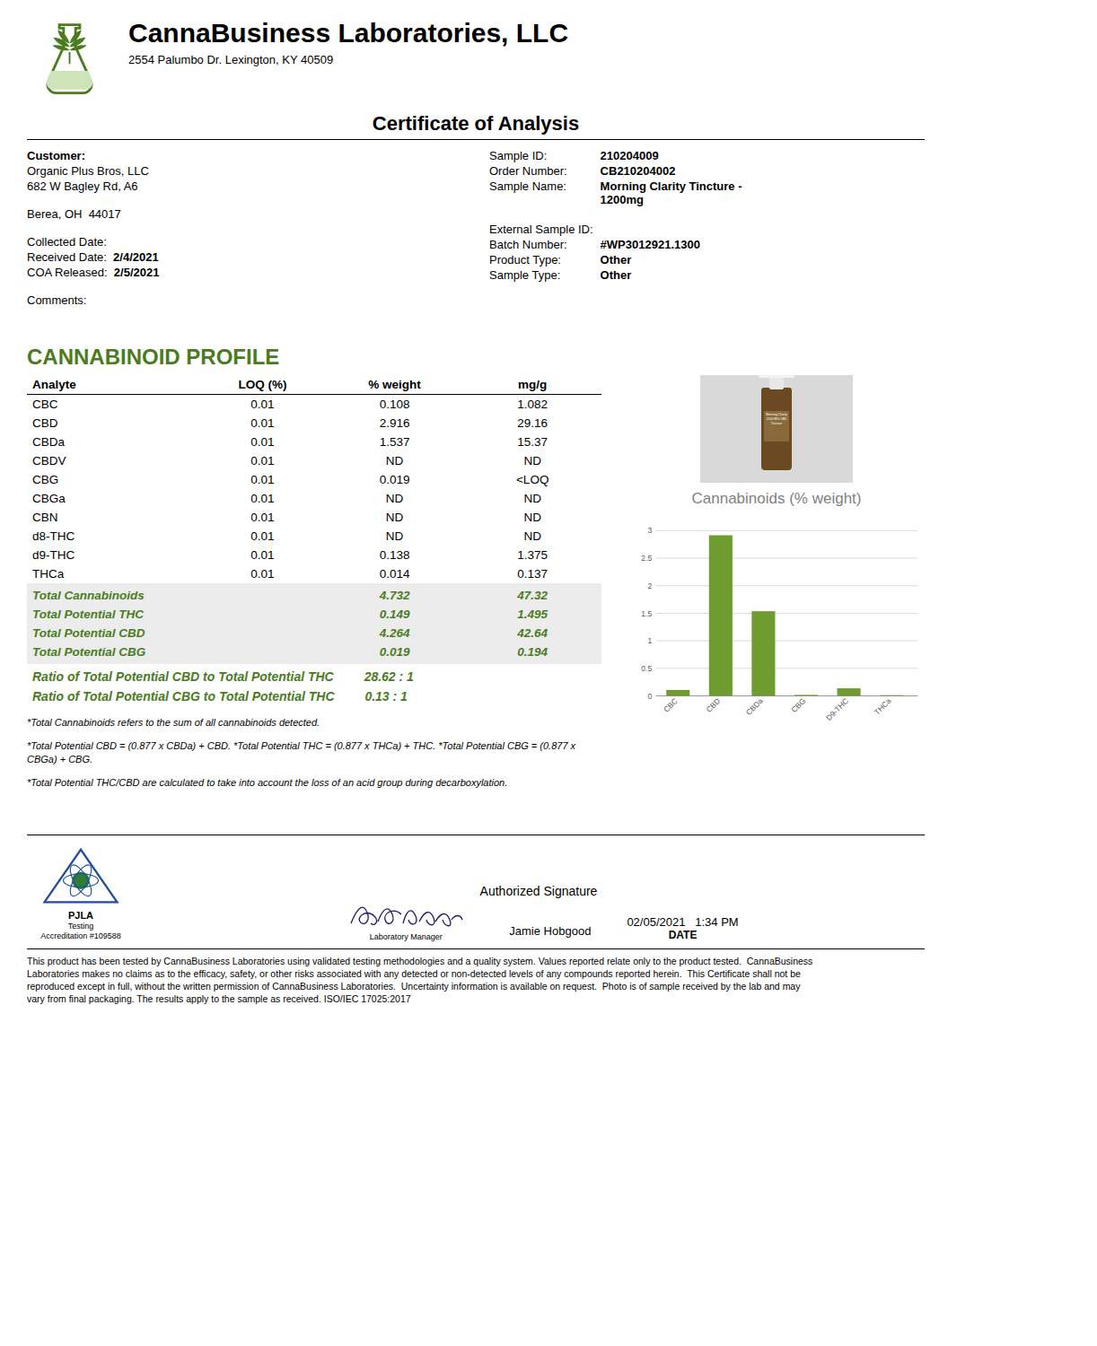CannaBusiness Laboratories, LLC
2554 Palumbo Dr. Lexington, KY 40509
Certificate of Analysis
Customer:
Organic Plus Bros, LLC
682 W Bagley Rd, A6
Berea, OH 44017
Collected Date:
Received Date: 2/4/2021
COA Released: 2/5/2021
Comments:
| Sample ID: | 210204009 |
| Order Number: | CB210204002 |
| Sample Name: | Morning Clarity Tincture - 1200mg |
| External Sample ID: | |
| Batch Number: | #WP3012921.1300 |
| Product Type: | Other |
| Sample Type: | Other |
CANNABINOID PROFILE
| Analyte | LOQ (%) | % weight | mg/g |
| --- | --- | --- | --- |
| CBC | 0.01 | 0.108 | 1.082 |
| CBD | 0.01 | 2.916 | 29.16 |
| CBDa | 0.01 | 1.537 | 15.37 |
| CBDV | 0.01 | ND | ND |
| CBG | 0.01 | 0.019 | <LOQ |
| CBGa | 0.01 | ND | ND |
| CBN | 0.01 | ND | ND |
| d8-THC | 0.01 | ND | ND |
| d9-THC | 0.01 | 0.138 | 1.375 |
| THCa | 0.01 | 0.014 | 0.137 |
| Total Cannabinoids | | 4.732 | 47.32 |
| Total Potential THC | | 0.149 | 1.495 |
| Total Potential CBD | | 4.264 | 42.64 |
| Total Potential CBG | | 0.019 | 0.194 |
Ratio of Total Potential CBD to Total Potential THC 28.62 : 1
Ratio of Total Potential CBG to Total Potential THC 0.13 : 1
*Total Cannabinoids refers to the sum of all cannabinoids detected.
*Total Potential CBD = (0.877 x CBDa) + CBD. *Total Potential THC = (0.877 x THCa) + THC. *Total Potential CBG = (0.877 x CBGa) + CBG.
*Total Potential THC/CBD are calculated to take into account the loss of an acid group during decarboxylation.
Morning Clarity
1200 MG CBD
Tincture
Cannabinoids (% weight)
3 2.5 2 1.5 1 0.5 0 CBC CBD CBDa CBG D9-THC THCa
PJLA
Testing
Accreditation #109588
Authorized Signature
Laboratory Manager
Jamie Hobgood
02/05/2021 1:34 PM
DATE
This product has been tested by CannaBusiness Laboratories using validated testing methodologies and a quality system. Values reported relate only to the product tested. CannaBusiness
Laboratories makes no claims as to the efficacy, safety, or other risks associated with any detected or non-detected levels of any compounds reported herein. This Certificate shall not be
reproduced except in full, without the written permission of CannaBusiness Laboratories. Uncertainty information is available on request. Photo is of sample received by the lab and may
vary from final packaging. The results apply to the sample as received. ISO/IEC 17025:2017